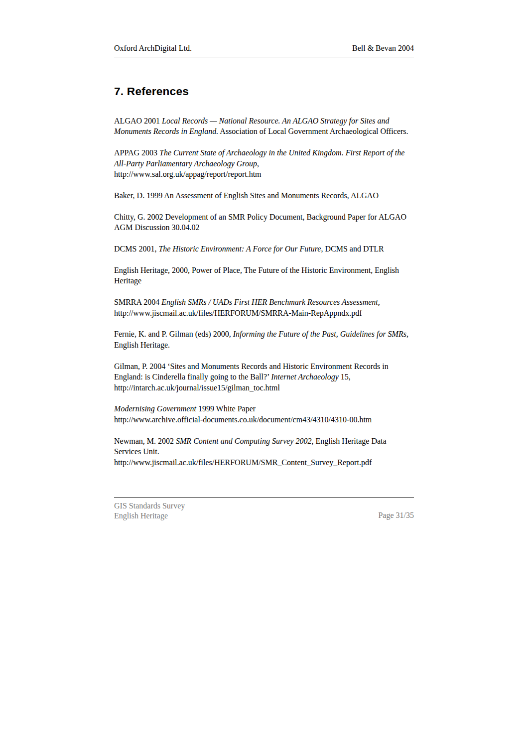Oxford ArchDigital Ltd.
Bell & Bevan 2004
7. References
ALGAO 2001 Local Records — National Resource. An ALGAO Strategy for Sites and Monuments Records in England. Association of Local Government Archaeological Officers.
APPAG 2003 The Current State of Archaeology in the United Kingdom. First Report of the All-Party Parliamentary Archaeology Group,
http://www.sal.org.uk/appag/report/report.htm
Baker, D. 1999 An Assessment of English Sites and Monuments Records, ALGAO
Chitty, G. 2002 Development of an SMR Policy Document, Background Paper for ALGAO AGM Discussion 30.04.02
DCMS 2001, The Historic Environment: A Force for Our Future, DCMS and DTLR
English Heritage, 2000, Power of Place, The Future of the Historic Environment, English Heritage
SMRRA 2004 English SMRs / UADs First HER Benchmark Resources Assessment,
http://www.jiscmail.ac.uk/files/HERFORUM/SMRRA-Main-RepAppndx.pdf
Fernie, K. and P. Gilman (eds) 2000, Informing the Future of the Past, Guidelines for SMRs, English Heritage.
Gilman, P. 2004 ‘Sites and Monuments Records and Historic Environment Records in England: is Cinderella finally going to the Ball?’ Internet Archaeology 15,
http://intarch.ac.uk/journal/issue15/gilman_toc.html
Modernising Government 1999 White Paper
http://www.archive.official-documents.co.uk/document/cm43/4310/4310-00.htm
Newman, M. 2002 SMR Content and Computing Survey 2002, English Heritage Data Services Unit.
http://www.jiscmail.ac.uk/files/HERFORUM/SMR_Content_Survey_Report.pdf
GIS Standards Survey
English Heritage
Page 31/35